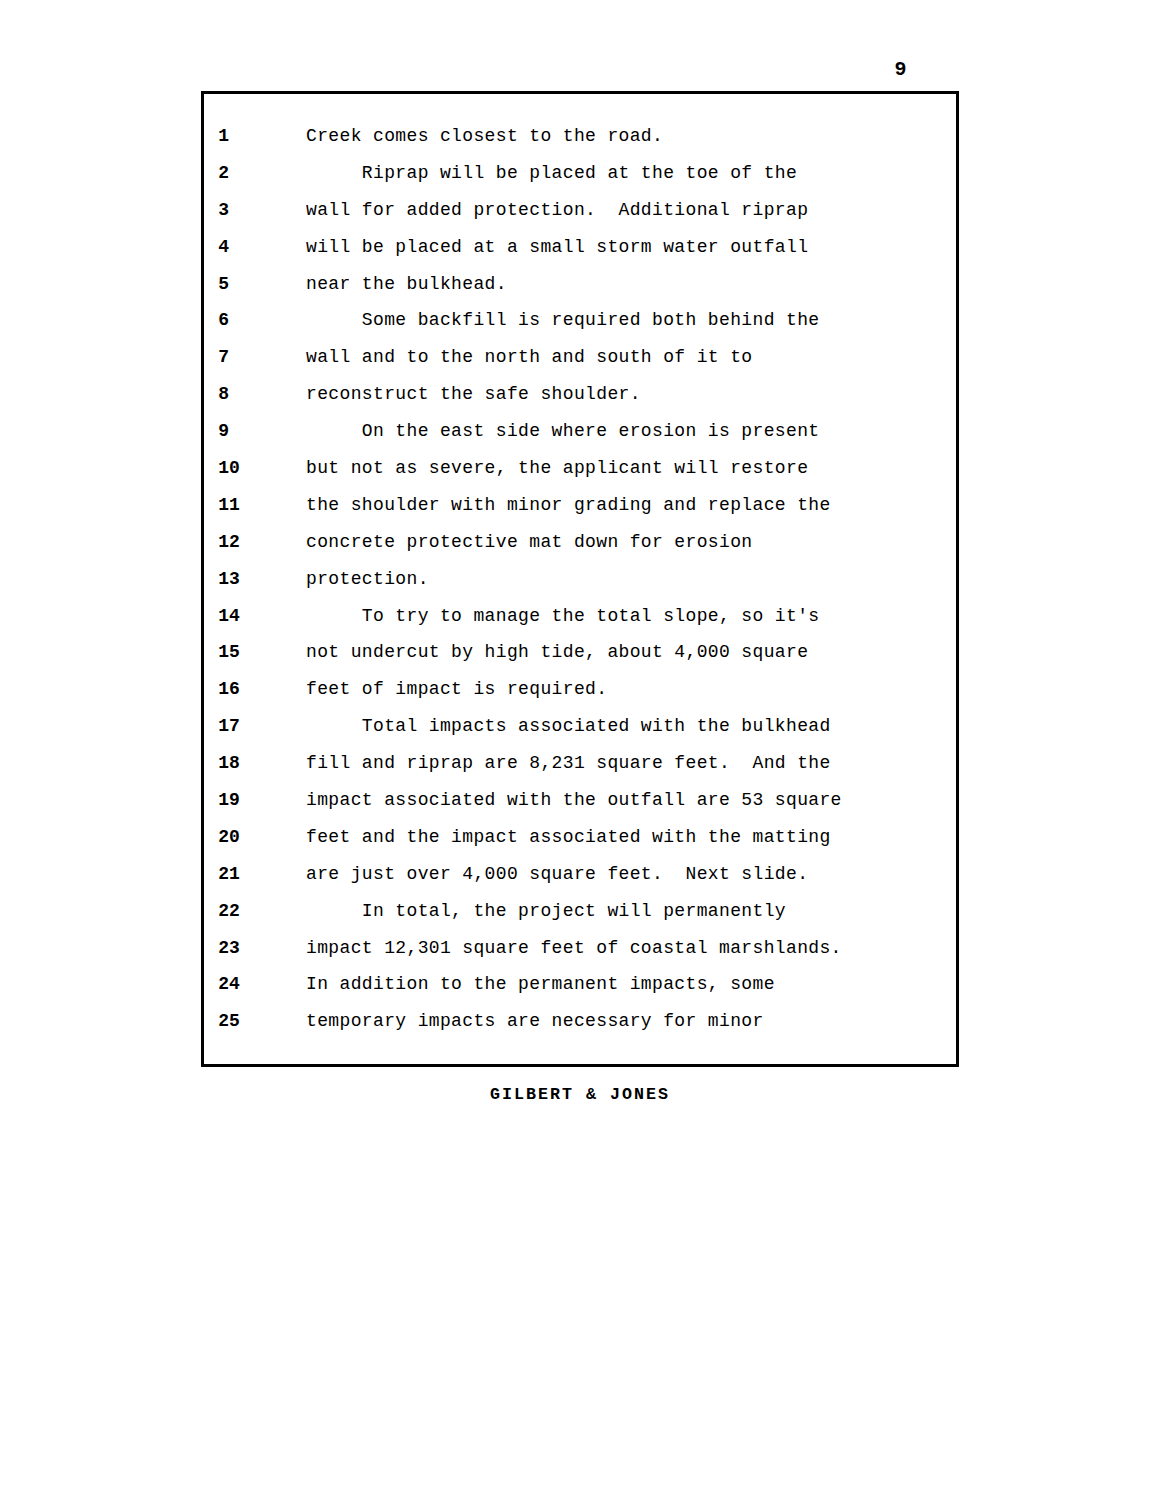9
| 1 | Creek comes closest to the road. |
| 2 | Riprap will be placed at the toe of the |
| 3 | wall for added protection. Additional riprap |
| 4 | will be placed at a small storm water outfall |
| 5 | near the bulkhead. |
| 6 | Some backfill is required both behind the |
| 7 | wall and to the north and south of it to |
| 8 | reconstruct the safe shoulder. |
| 9 | On the east side where erosion is present |
| 10 | but not as severe, the applicant will restore |
| 11 | the shoulder with minor grading and replace the |
| 12 | concrete protective mat down for erosion |
| 13 | protection. |
| 14 | To try to manage the total slope, so it's |
| 15 | not undercut by high tide, about 4,000 square |
| 16 | feet of impact is required. |
| 17 | Total impacts associated with the bulkhead |
| 18 | fill and riprap are 8,231 square feet. And the |
| 19 | impact associated with the outfall are 53 square |
| 20 | feet and the impact associated with the matting |
| 21 | are just over 4,000 square feet. Next slide. |
| 22 | In total, the project will permanently |
| 23 | impact 12,301 square feet of coastal marshlands. |
| 24 | In addition to the permanent impacts, some |
| 25 | temporary impacts are necessary for minor |
GILBERT & JONES